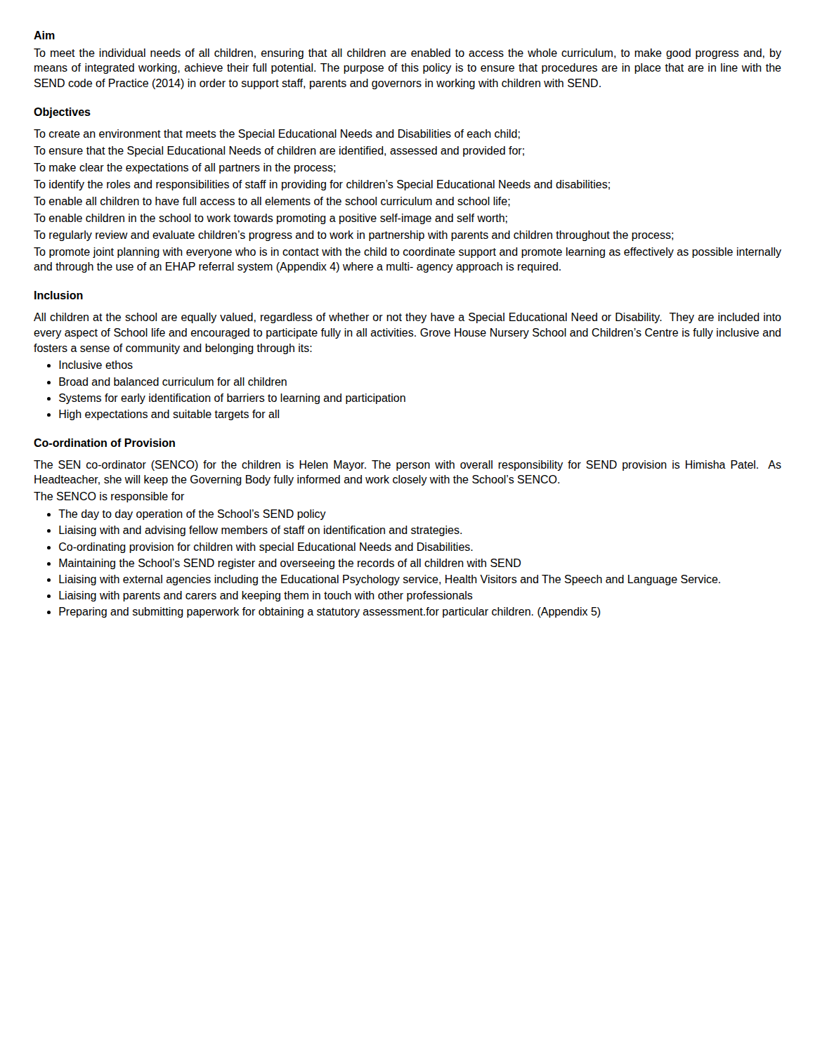Aim
To meet the individual needs of all children, ensuring that all children are enabled to access the whole curriculum, to make good progress and, by means of integrated working, achieve their full potential. The purpose of this policy is to ensure that procedures are in place that are in line with the SEND code of Practice (2014) in order to support staff, parents and governors in working with children with SEND.
Objectives
To create an environment that meets the Special Educational Needs and Disabilities of each child;
To ensure that the Special Educational Needs of children are identified, assessed and provided for;
To make clear the expectations of all partners in the process;
To identify the roles and responsibilities of staff in providing for children’s Special Educational Needs and disabilities;
To enable all children to have full access to all elements of the school curriculum and school life;
To enable children in the school to work towards promoting a positive self-image and self worth;
To regularly review and evaluate children’s progress and to work in partnership with parents and children throughout the process;
To promote joint planning with everyone who is in contact with the child to coordinate support and promote learning as effectively as possible internally and through the use of an EHAP referral system (Appendix 4) where a multi- agency approach is required.
Inclusion
All children at the school are equally valued, regardless of whether or not they have a Special Educational Need or Disability. They are included into every aspect of School life and encouraged to participate fully in all activities. Grove House Nursery School and Children’s Centre is fully inclusive and fosters a sense of community and belonging through its:
Inclusive ethos
Broad and balanced curriculum for all children
Systems for early identification of barriers to learning and participation
High expectations and suitable targets for all
Co-ordination of Provision
The SEN co-ordinator (SENCO) for the children is Helen Mayor. The person with overall responsibility for SEND provision is Himisha Patel. As Headteacher, she will keep the Governing Body fully informed and work closely with the School’s SENCO.
The SENCO is responsible for
The day to day operation of the School’s SEND policy
Liaising with and advising fellow members of staff on identification and strategies.
Co-ordinating provision for children with special Educational Needs and Disabilities.
Maintaining the School’s SEND register and overseeing the records of all children with SEND
Liaising with external agencies including the Educational Psychology service, Health Visitors and The Speech and Language Service.
Liaising with parents and carers and keeping them in touch with other professionals
Preparing and submitting paperwork for obtaining a statutory assessment.for particular children. (Appendix 5)